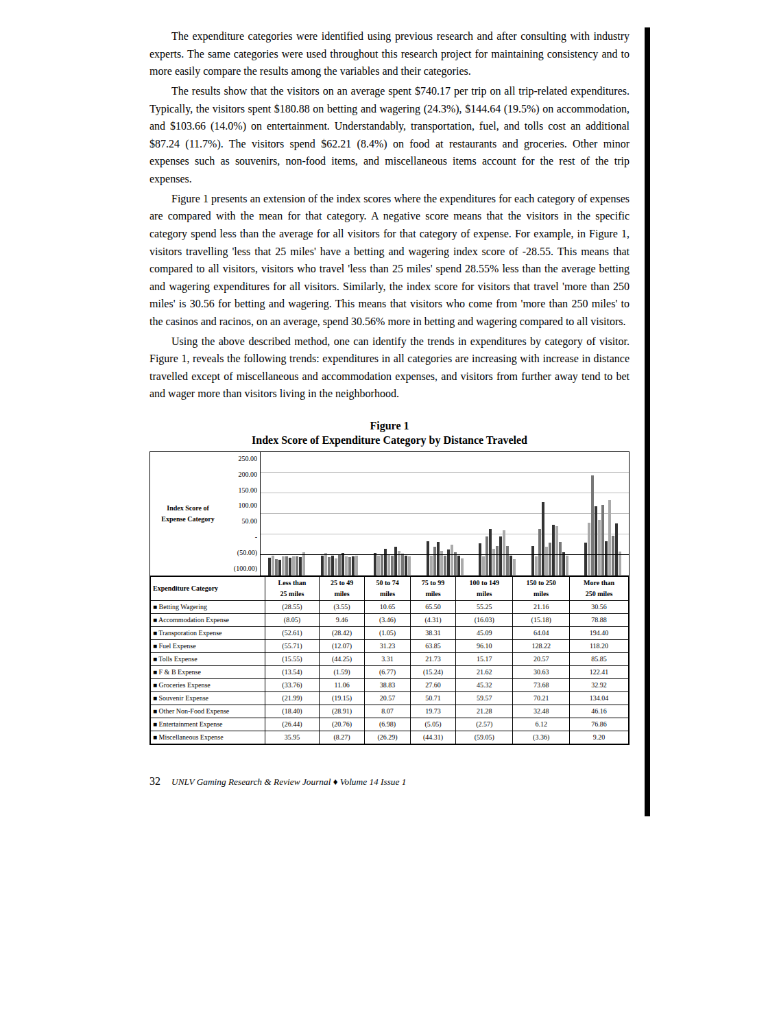The expenditure categories were identified using previous research and after consulting with industry experts. The same categories were used throughout this research project for maintaining consistency and to more easily compare the results among the variables and their categories.
The results show that the visitors on an average spent $740.17 per trip on all trip-related expenditures. Typically, the visitors spent $180.88 on betting and wagering (24.3%), $144.64 (19.5%) on accommodation, and $103.66 (14.0%) on entertainment. Understandably, transportation, fuel, and tolls cost an additional $87.24 (11.7%). The visitors spend $62.21 (8.4%) on food at restaurants and groceries. Other minor expenses such as souvenirs, non-food items, and miscellaneous items account for the rest of the trip expenses.
Figure 1 presents an extension of the index scores where the expenditures for each category of expenses are compared with the mean for that category. A negative score means that the visitors in the specific category spend less than the average for all visitors for that category of expense. For example, in Figure 1, visitors travelling 'less that 25 miles' have a betting and wagering index score of -28.55. This means that compared to all visitors, visitors who travel 'less than 25 miles' spend 28.55% less than the average betting and wagering expenditures for all visitors. Similarly, the index score for visitors that travel 'more than 250 miles' is 30.56 for betting and wagering. This means that visitors who come from 'more than 250 miles' to the casinos and racinos, on an average, spend 30.56% more in betting and wagering compared to all visitors.
Using the above described method, one can identify the trends in expenditures by category of visitor. Figure 1, reveals the following trends: expenditures in all categories are increasing with increase in distance travelled except of miscellaneous and accommodation expenses, and visitors from further away tend to bet and wager more than visitors living in the neighborhood.
Figure 1
Index Score of Expenditure Category by Distance Traveled
Index Score of
Expense Category
250.00 200.00 150.00 100.00 50.00 - (50.00) (100.00)
| Expenditure Category | Less than 25 miles | 25 to 49 miles | 50 to 74 miles | 75 to 99 miles | 100 to 149 miles | 150 to 250 miles | More than 250 miles |
| --- | --- | --- | --- | --- | --- | --- | --- |
| ■ Betting Wagering | (28.55) | (3.55) | 10.65 | 65.50 | 55.25 | 21.16 | 30.56 |
| ■ Accommodation Expense | (8.05) | 9.46 | (3.46) | (4.31) | (16.03) | (15.18) | 78.88 |
| ■ Transporation Expense | (52.61) | (28.42) | (1.05) | 38.31 | 45.09 | 64.04 | 194.40 |
| ■ Fuel Expense | (55.71) | (12.07) | 31.23 | 63.85 | 96.10 | 128.22 | 118.20 |
| ■ Tolls Expense | (15.55) | (44.25) | 3.31 | 21.73 | 15.17 | 20.57 | 85.85 |
| ■ F & B Expense | (13.54) | (1.59) | (6.77) | (15.24) | 21.62 | 30.63 | 122.41 |
| ■ Groceries Expense | (33.76) | 11.06 | 38.83 | 27.60 | 45.32 | 73.68 | 32.92 |
| ■ Souvenir Expense | (21.99) | (19.15) | 20.57 | 50.71 | 59.57 | 70.21 | 134.04 |
| ■ Other Non-Food Expense | (18.40) | (28.91) | 8.07 | 19.73 | 21.28 | 32.48 | 46.16 |
| ■ Entertainment Expense | (26.44) | (20.76) | (6.98) | (5.05) | (2.57) | 6.12 | 76.86 |
| ■ Miscellaneous Expense | 35.95 | (8.27) | (26.29) | (44.31) | (59.05) | (3.36) | 9.20 |
32 UNLV Gaming Research & Review Journal ♦ Volume 14 Issue 1